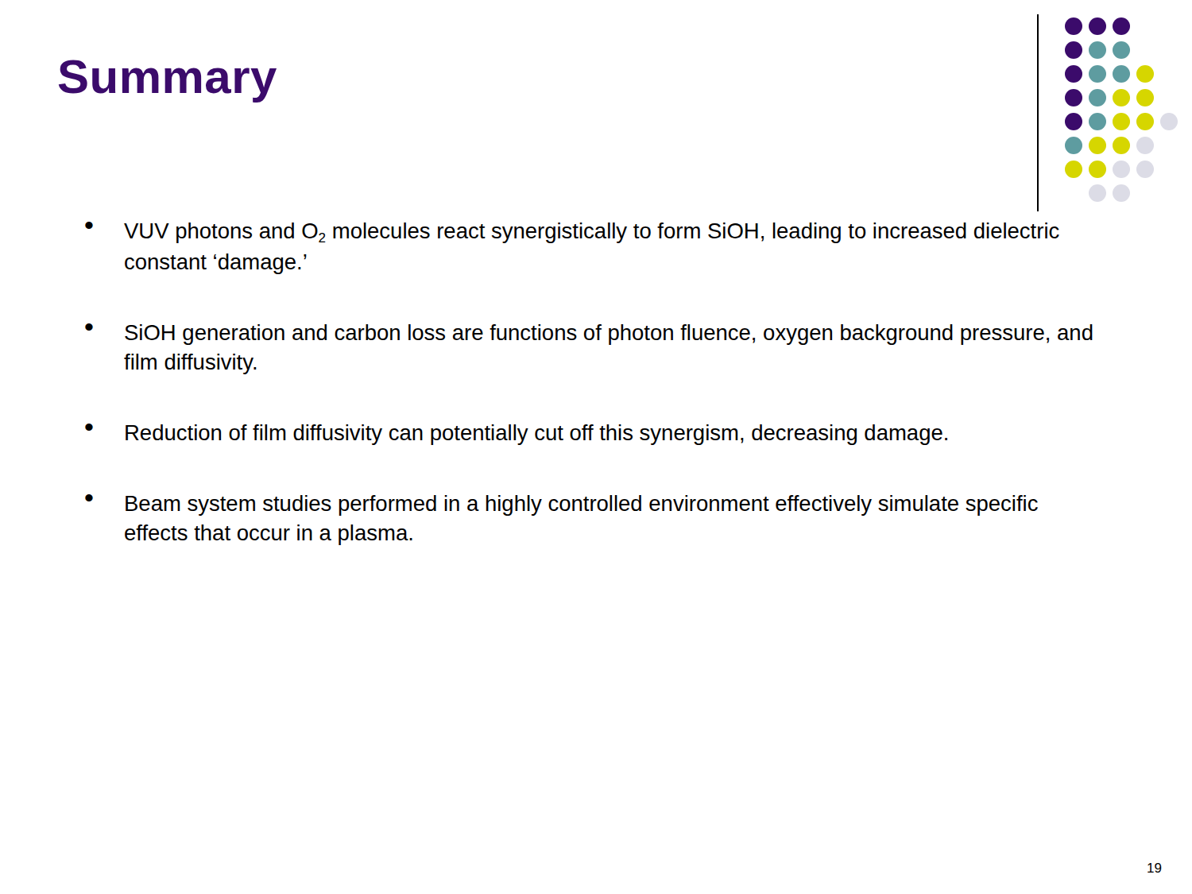Summary
VUV photons and O2 molecules react synergistically to form SiOH, leading to increased dielectric constant ‘damage.’
SiOH generation and carbon loss are functions of photon fluence, oxygen background pressure, and film diffusivity.
Reduction of film diffusivity can potentially cut off this synergism, decreasing damage.
Beam system studies performed in a highly controlled environment effectively simulate specific effects that occur in a plasma.
19